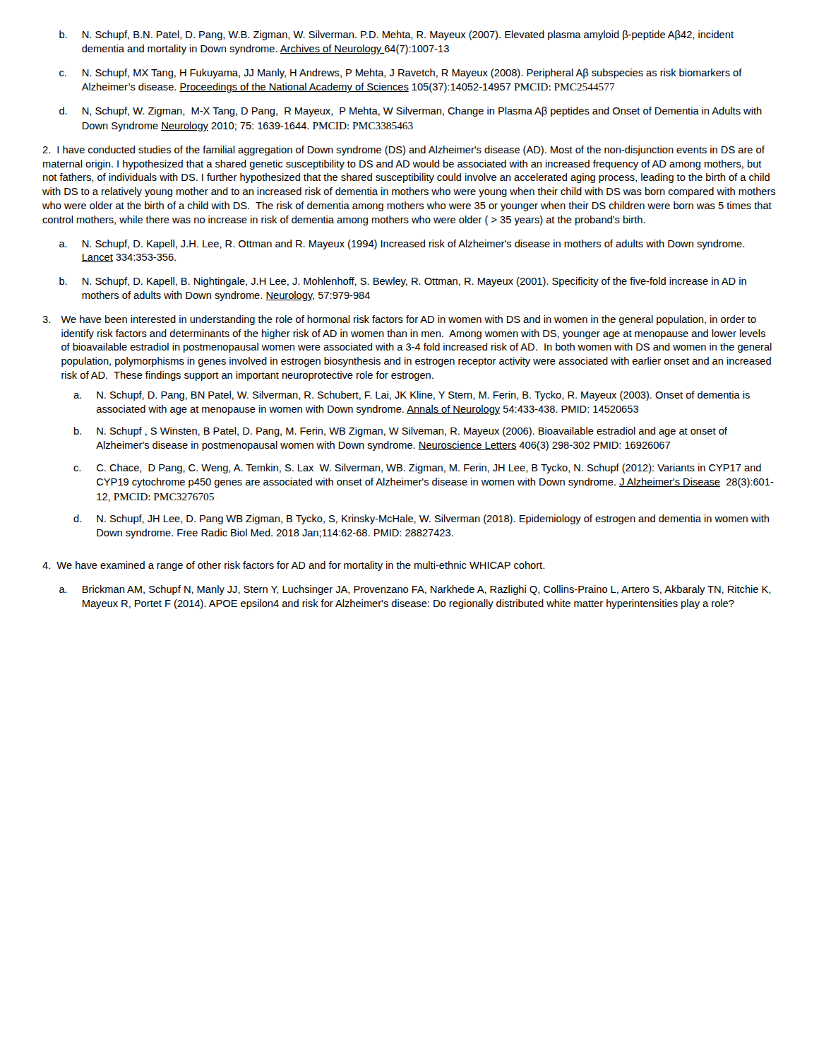b. N. Schupf, B.N. Patel, D. Pang, W.B. Zigman, W. Silverman. P.D. Mehta, R. Mayeux (2007). Elevated plasma amyloid β-peptide Aβ42, incident dementia and mortality in Down syndrome. Archives of Neurology 64(7):1007-13
c. N. Schupf, MX Tang, H Fukuyama, JJ Manly, H Andrews, P Mehta, J Ravetch, R Mayeux (2008). Peripheral Aβ subspecies as risk biomarkers of Alzheimer’s disease. Proceedings of the National Academy of Sciences 105(37):14052-14957 PMCID: PMC2544577
d. N, Schupf, W. Zigman, M-X Tang, D Pang, R Mayeux, P Mehta, W Silverman, Change in Plasma Aβ peptides and Onset of Dementia in Adults with Down Syndrome Neurology 2010; 75: 1639-1644. PMCID: PMC3385463
2. I have conducted studies of the familial aggregation of Down syndrome (DS) and Alzheimer's disease (AD). Most of the non-disjunction events in DS are of maternal origin. I hypothesized that a shared genetic susceptibility to DS and AD would be associated with an increased frequency of AD among mothers, but not fathers, of individuals with DS. I further hypothesized that the shared susceptibility could involve an accelerated aging process, leading to the birth of a child with DS to a relatively young mother and to an increased risk of dementia in mothers who were young when their child with DS was born compared with mothers who were older at the birth of a child with DS. The risk of dementia among mothers who were 35 or younger when their DS children were born was 5 times that control mothers, while there was no increase in risk of dementia among mothers who were older ( > 35 years) at the proband's birth.
a. N. Schupf, D. Kapell, J.H. Lee, R. Ottman and R. Mayeux (1994) Increased risk of Alzheimer's disease in mothers of adults with Down syndrome. Lancet 334:353-356.
b. N. Schupf, D. Kapell, B. Nightingale, J.H Lee, J. Mohlenhoff, S. Bewley, R. Ottman, R. Mayeux (2001). Specificity of the five-fold increase in AD in mothers of adults with Down syndrome. Neurology, 57:979-984
3. We have been interested in understanding the role of hormonal risk factors for AD in women with DS and in women in the general population, in order to identify risk factors and determinants of the higher risk of AD in women than in men. Among women with DS, younger age at menopause and lower levels of bioavailable estradiol in postmenopausal women were associated with a 3-4 fold increased risk of AD. In both women with DS and women in the general population, polymorphisms in genes involved in estrogen biosynthesis and in estrogen receptor activity were associated with earlier onset and an increased risk of AD. These findings support an important neuroprotective role for estrogen.
a. N. Schupf, D. Pang, BN Patel, W. Silverman, R. Schubert, F. Lai, JK Kline, Y Stern, M. Ferin, B. Tycko, R. Mayeux (2003). Onset of dementia is associated with age at menopause in women with Down syndrome. Annals of Neurology 54:433-438. PMID: 14520653
b. N. Schupf , S Winsten, B Patel, D. Pang, M. Ferin, WB Zigman, W Silveman, R. Mayeux (2006). Bioavailable estradiol and age at onset of Alzheimer's disease in postmenopausal women with Down syndrome. Neuroscience Letters 406(3) 298-302 PMID: 16926067
c. C. Chace, D Pang, C. Weng, A. Temkin, S. Lax W. Silverman, WB. Zigman, M. Ferin, JH Lee, B Tycko, N. Schupf (2012): Variants in CYP17 and CYP19 cytochrome p450 genes are associated with onset of Alzheimer's disease in women with Down syndrome. J Alzheimer's Disease 28(3):601-12, PMCID: PMC3276705
d. N. Schupf, JH Lee, D. Pang WB Zigman, B Tycko, S, Krinsky-McHale, W. Silverman (2018). Epidemiology of estrogen and dementia in women with Down syndrome. Free Radic Biol Med. 2018 Jan;114:62-68. PMID: 28827423.
4. We have examined a range of other risk factors for AD and for mortality in the multi-ethnic WHICAP cohort.
a. Brickman AM, Schupf N, Manly JJ, Stern Y, Luchsinger JA, Provenzano FA, Narkhede A, Razlighi Q, Collins-Praino L, Artero S, Akbaraly TN, Ritchie K, Mayeux R, Portet F (2014). APOE epsilon4 and risk for Alzheimer's disease: Do regionally distributed white matter hyperintensities play a role?